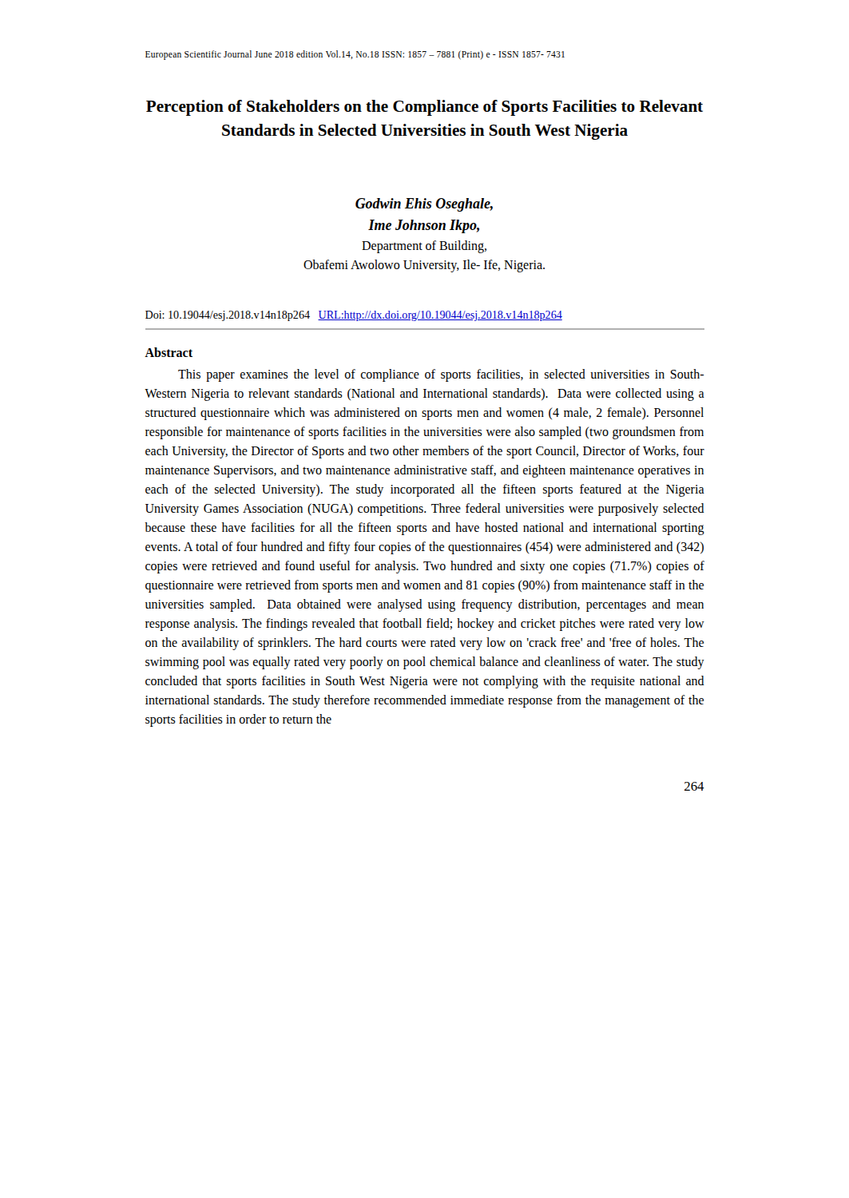European Scientific Journal June 2018 edition Vol.14, No.18 ISSN: 1857 – 7881 (Print) e - ISSN 1857- 7431
Perception of Stakeholders on the Compliance of Sports Facilities to Relevant Standards in Selected Universities in South West Nigeria
Godwin Ehis Oseghale,
Ime Johnson Ikpo,
Department of Building,
Obafemi Awolowo University, Ile- Ife, Nigeria.
Doi: 10.19044/esj.2018.v14n18p264 URL:http://dx.doi.org/10.19044/esj.2018.v14n18p264
Abstract
This paper examines the level of compliance of sports facilities, in selected universities in South-Western Nigeria to relevant standards (National and International standards). Data were collected using a structured questionnaire which was administered on sports men and women (4 male, 2 female). Personnel responsible for maintenance of sports facilities in the universities were also sampled (two groundsmen from each University, the Director of Sports and two other members of the sport Council, Director of Works, four maintenance Supervisors, and two maintenance administrative staff, and eighteen maintenance operatives in each of the selected University). The study incorporated all the fifteen sports featured at the Nigeria University Games Association (NUGA) competitions. Three federal universities were purposively selected because these have facilities for all the fifteen sports and have hosted national and international sporting events. A total of four hundred and fifty four copies of the questionnaires (454) were administered and (342) copies were retrieved and found useful for analysis. Two hundred and sixty one copies (71.7%) copies of questionnaire were retrieved from sports men and women and 81 copies (90%) from maintenance staff in the universities sampled. Data obtained were analysed using frequency distribution, percentages and mean response analysis. The findings revealed that football field; hockey and cricket pitches were rated very low on the availability of sprinklers. The hard courts were rated very low on 'crack free' and 'free of holes. The swimming pool was equally rated very poorly on pool chemical balance and cleanliness of water. The study concluded that sports facilities in South West Nigeria were not complying with the requisite national and international standards. The study therefore recommended immediate response from the management of the sports facilities in order to return the
264